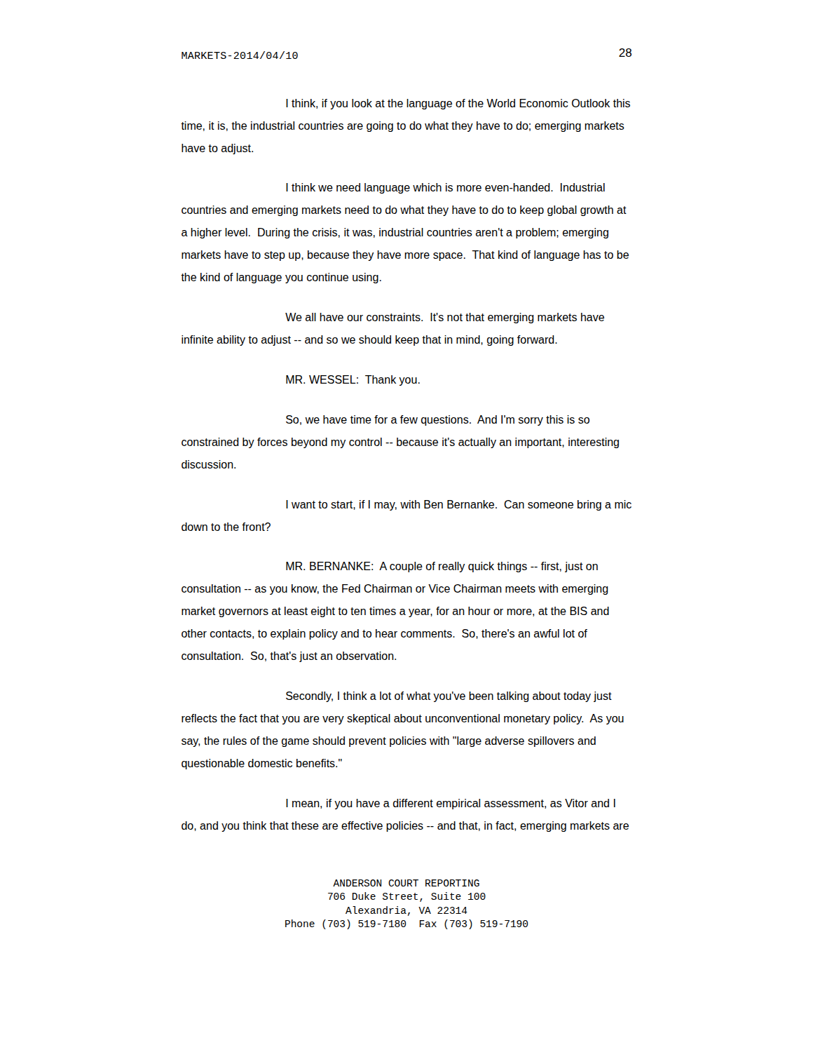28
MARKETS-2014/04/10
I think, if you look at the language of the World Economic Outlook this time, it is, the industrial countries are going to do what they have to do; emerging markets have to adjust.
I think we need language which is more even-handed. Industrial countries and emerging markets need to do what they have to do to keep global growth at a higher level. During the crisis, it was, industrial countries aren't a problem; emerging markets have to step up, because they have more space. That kind of language has to be the kind of language you continue using.
We all have our constraints. It's not that emerging markets have infinite ability to adjust -- and so we should keep that in mind, going forward.
MR. WESSEL: Thank you.
So, we have time for a few questions. And I'm sorry this is so constrained by forces beyond my control -- because it's actually an important, interesting discussion.
I want to start, if I may, with Ben Bernanke. Can someone bring a mic down to the front?
MR. BERNANKE: A couple of really quick things -- first, just on consultation -- as you know, the Fed Chairman or Vice Chairman meets with emerging market governors at least eight to ten times a year, for an hour or more, at the BIS and other contacts, to explain policy and to hear comments. So, there's an awful lot of consultation. So, that's just an observation.
Secondly, I think a lot of what you've been talking about today just reflects the fact that you are very skeptical about unconventional monetary policy. As you say, the rules of the game should prevent policies with "large adverse spillovers and questionable domestic benefits."
I mean, if you have a different empirical assessment, as Vitor and I do, and you think that these are effective policies -- and that, in fact, emerging markets are
ANDERSON COURT REPORTING
706 Duke Street, Suite 100
Alexandria, VA 22314
Phone (703) 519-7180 Fax (703) 519-7190